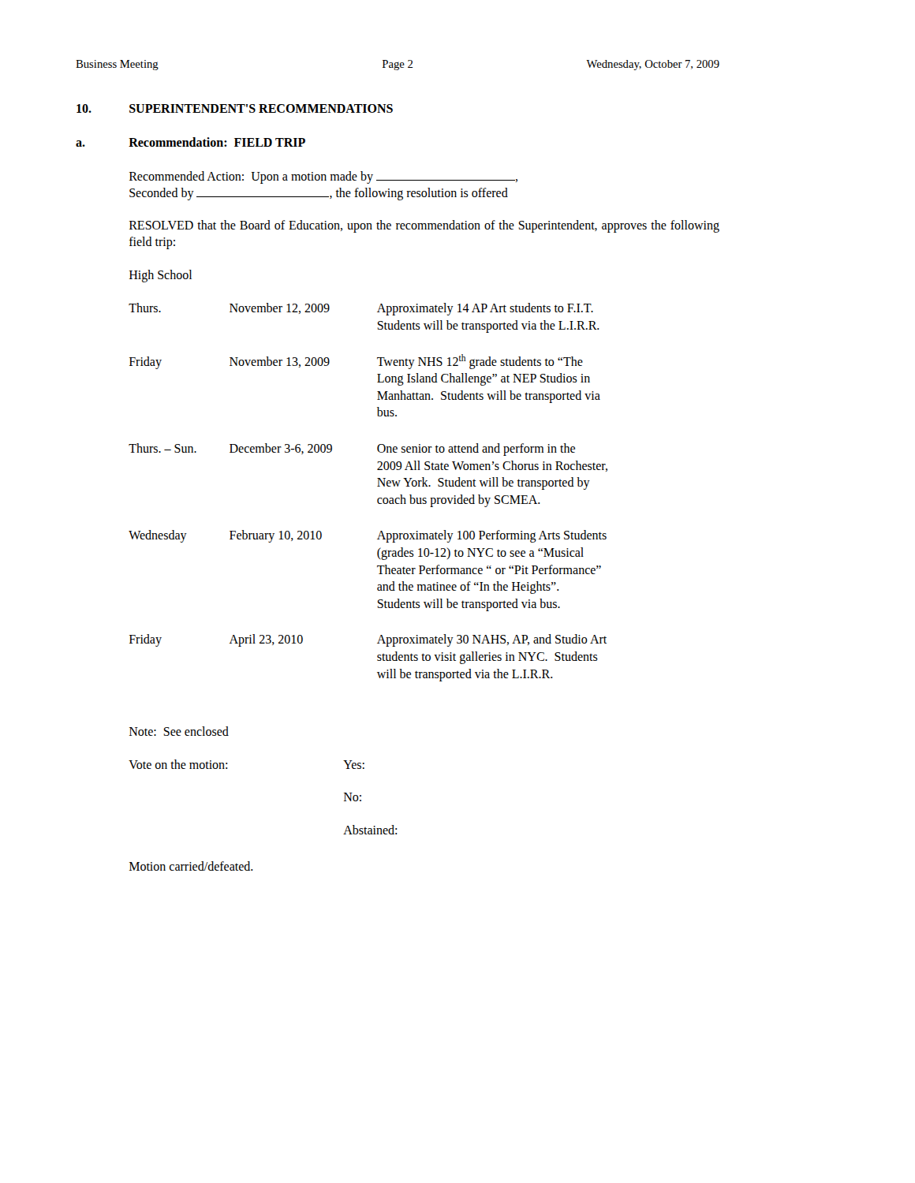Business Meeting
Page 2
Wednesday, October 7, 2009
10. SUPERINTENDENT'S RECOMMENDATIONS
a. Recommendation: FIELD TRIP
Recommended Action: Upon a motion made by ,
Seconded by , the following resolution is offered
RESOLVED that the Board of Education, upon the recommendation of the Superintendent, approves the following field trip:
High School
| Thurs. | November 12, 2009 | Approximately 14 AP Art students to F.I.T. Students will be transported via the L.I.R.R. |
| Friday | November 13, 2009 | Twenty NHS 12 th grade students to “The Long Island Challenge” at NEP Studios in Manhattan. Students will be transported via bus. |
| Thurs. – Sun. | December 3-6, 2009 | One senior to attend and perform in the 2009 All State Women’s Chorus in Rochester, New York. Student will be transported by coach bus provided by SCMEA. |
| Wednesday | February 10, 2010 | Approximately 100 Performing Arts Students (grades 10-12) to NYC to see a “Musical Theater Performance “ or “Pit Performance” and the matinee of “In the Heights”. Students will be transported via bus. |
| Friday | April 23, 2010 | Approximately 30 NAHS, AP, and Studio Art students to visit galleries in NYC. Students will be transported via the L.I.R.R. |
Note: See enclosed
Vote on the motion:
Yes:
No:
Abstained:
Motion carried/defeated.